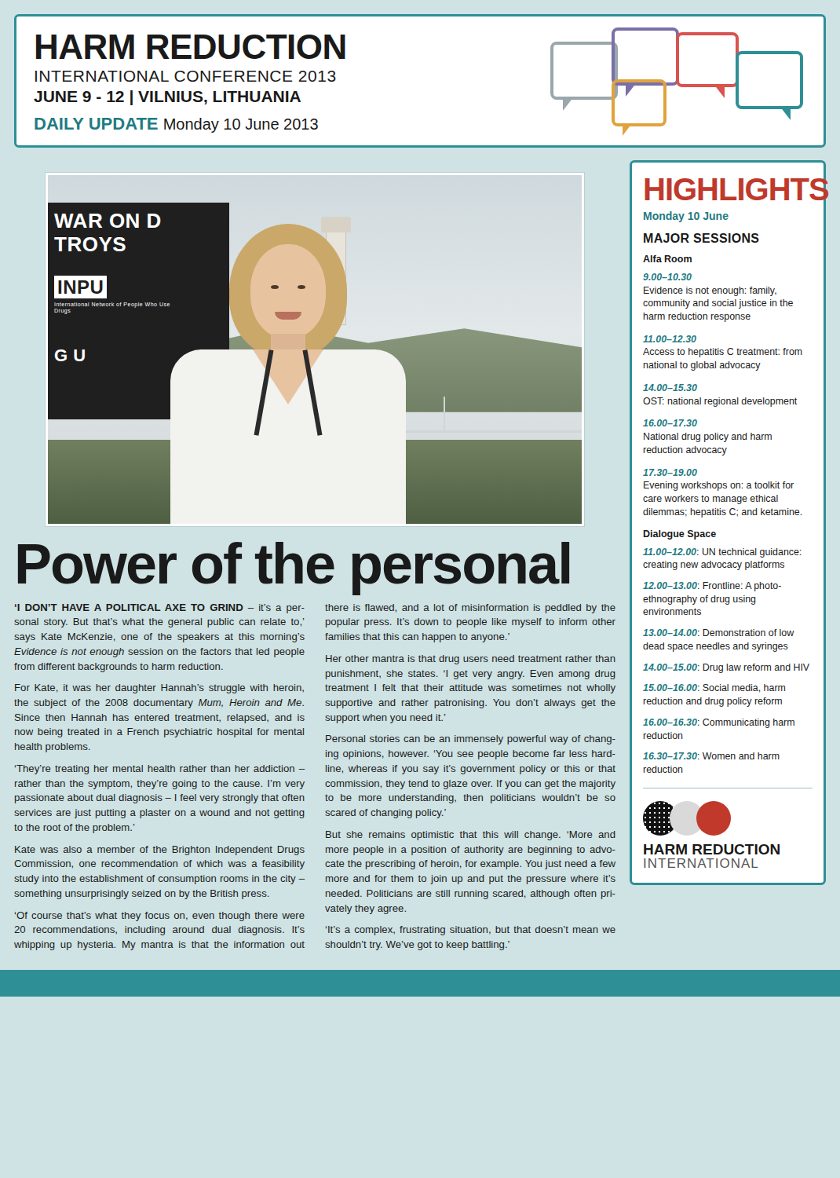HARM REDUCTION
INTERNATIONAL CONFERENCE 2013
JUNE 9 - 12 | VILNIUS, LITHUANIA
DAILY UPDATE Monday 10 June 2013
WAR ON D
TROYS
INPU
International Network of People Who Use Drugs
G U
Power of the personal
‘I DON’T HAVE A POLITICAL AXE TO GRIND – it’s a personal story. But that’s what the general public can relate to,’ says Kate McKenzie, one of the speakers at this morning’s Evidence is not enough session on the factors that led people from different backgrounds to harm reduction.
For Kate, it was her daughter Hannah’s struggle with heroin, the subject of the 2008 documentary Mum, Heroin and Me. Since then Hannah has entered treatment, relapsed, and is now being treated in a French psychiatric hospital for mental health problems.
‘They’re treating her mental health rather than her addiction – rather than the symptom, they’re going to the cause. I’m very passionate about dual diagnosis – I feel very strongly that often services are just putting a plaster on a wound and not getting to the root of the problem.’
Kate was also a member of the Brighton Independent Drugs Commission, one recommendation of which was a feasibility study into the establishment of consumption rooms in the city – something unsurprisingly seized on by the British press.
‘Of course that’s what they focus on, even though there were 20 recommendations, including around dual diagnosis. It’s whipping up hysteria. My mantra is that the information out there is flawed, and a lot of misinformation is peddled by the popular press. It’s down to people like myself to inform other families that this can happen to anyone.’
Her other mantra is that drug users need treatment rather than punishment, she states. ‘I get very angry. Even among drug treatment I felt that their attitude was sometimes not wholly supportive and rather patronising. You don’t always get the support when you need it.’
Personal stories can be an immensely powerful way of changing opinions, however. ‘You see people become far less hardline, whereas if you say it’s government policy or this or that commission, they tend to glaze over. If you can get the majority to be more understanding, then politicians wouldn’t be so scared of changing policy.’
But she remains optimistic that this will change. ‘More and more people in a position of authority are beginning to advocate the prescribing of heroin, for example. You just need a few more and for them to join up and put the pressure where it’s needed. Politicians are still running scared, although often privately they agree.
‘It’s a complex, frustrating situation, but that doesn’t mean we shouldn’t try. We’ve got to keep battling.’
HIGHLIGHTS
Monday 10 June
MAJOR SESSIONS
Alfa Room
9.00–10.30 Evidence is not enough: family, community and social justice in the harm reduction response
11.00–12.30 Access to hepatitis C treatment: from national to global advocacy
14.00–15.30 OST: national regional development
16.00–17.30 National drug policy and harm reduction advocacy
17.30–19.00 Evening workshops on: a toolkit for care workers to manage ethical dilemmas; hepatitis C; and ketamine.
Dialogue Space
11.00–12.00: UN technical guidance: creating new advocacy platforms
12.00–13.00: Frontline: A photo-ethnography of drug using environments
13.00–14.00: Demonstration of low dead space needles and syringes
14.00–15.00: Drug law reform and HIV
15.00–16.00: Social media, harm reduction and drug policy reform
16.00–16.30: Communicating harm reduction
16.30–17.30: Women and harm reduction
HARM REDUCTIONINTERNATIONAL